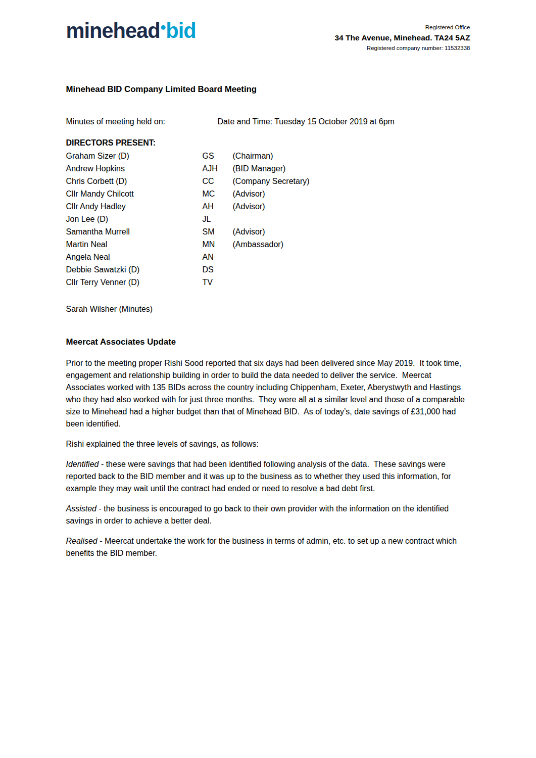minehead●bid
Registered Office
34 The Avenue, Minehead. TA24 5AZ
Registered company number: 11532338
Minehead BID Company Limited Board Meeting
Minutes of meeting held on: Date and Time: Tuesday 15 October 2019 at 6pm
DIRECTORS PRESENT:
| Graham Sizer (D) | GS | (Chairman) |
| Andrew Hopkins | AJH | (BID Manager) |
| Chris Corbett (D) | CC | (Company Secretary) |
| Cllr Mandy Chilcott | MC | (Advisor) |
| Cllr Andy Hadley | AH | (Advisor) |
| Jon Lee (D) | JL | |
| Samantha Murrell | SM | (Advisor) |
| Martin Neal | MN | (Ambassador) |
| Angela Neal | AN | |
| Debbie Sawatzki (D) | DS | |
| Cllr Terry Venner (D) | TV | |
Sarah Wilsher (Minutes)
Meercat Associates Update
Prior to the meeting proper Rishi Sood reported that six days had been delivered since May 2019. It took time, engagement and relationship building in order to build the data needed to deliver the service. Meercat Associates worked with 135 BIDs across the country including Chippenham, Exeter, Aberystwyth and Hastings who they had also worked with for just three months. They were all at a similar level and those of a comparable size to Minehead had a higher budget than that of Minehead BID. As of today’s, date savings of £31,000 had been identified.
Rishi explained the three levels of savings, as follows:
Identified - these were savings that had been identified following analysis of the data. These savings were reported back to the BID member and it was up to the business as to whether they used this information, for example they may wait until the contract had ended or need to resolve a bad debt first.
Assisted - the business is encouraged to go back to their own provider with the information on the identified savings in order to achieve a better deal.
Realised - Meercat undertake the work for the business in terms of admin, etc. to set up a new contract which benefits the BID member.